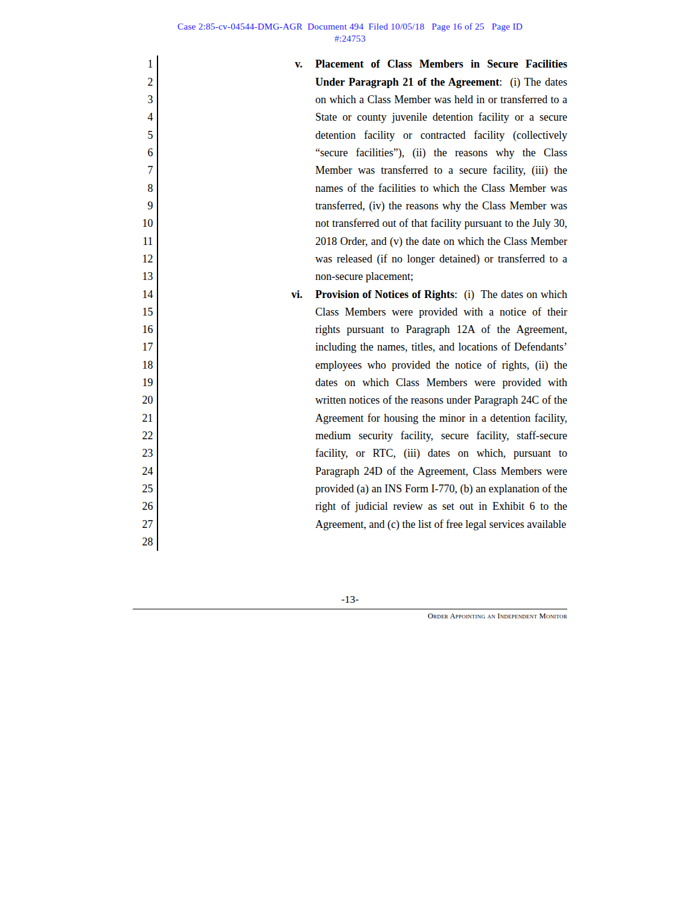Case 2:85-cv-04544-DMG-AGR Document 494 Filed 10/05/18 Page 16 of 25 Page ID #:24753
1
2
3
4
5
6
7
8
9
10
11
12
13
14
15
16
17
18
19
20
21
22
23
24
25
26
27
28
v.
Placement of Class Members in Secure Facilities Under Paragraph 21 of the Agreement: (i) The dates on which a Class Member was held in or transferred to a State or county juvenile detention facility or a secure detention facility or contracted facility (collectively “secure facilities”), (ii) the reasons why the Class Member was transferred to a secure facility, (iii) the names of the facilities to which the Class Member was transferred, (iv) the reasons why the Class Member was not transferred out of that facility pursuant to the July 30, 2018 Order, and (v) the date on which the Class Member was released (if no longer detained) or transferred to a non-secure placement;
vi.
Provision of Notices of Rights: (i) The dates on which Class Members were provided with a notice of their rights pursuant to Paragraph 12A of the Agreement, including the names, titles, and locations of Defendants’ employees who provided the notice of rights, (ii) the dates on which Class Members were provided with written notices of the reasons under Paragraph 24C of the Agreement for housing the minor in a detention facility, medium security facility, secure facility, staff-secure facility, or RTC, (iii) dates on which, pursuant to Paragraph 24D of the Agreement, Class Members were provided (a) an INS Form I-770, (b) an explanation of the right of judicial review as set out in Exhibit 6 to the Agreement, and (c) the list of free legal services available
-13-
Order Appointing an Independent Monitor